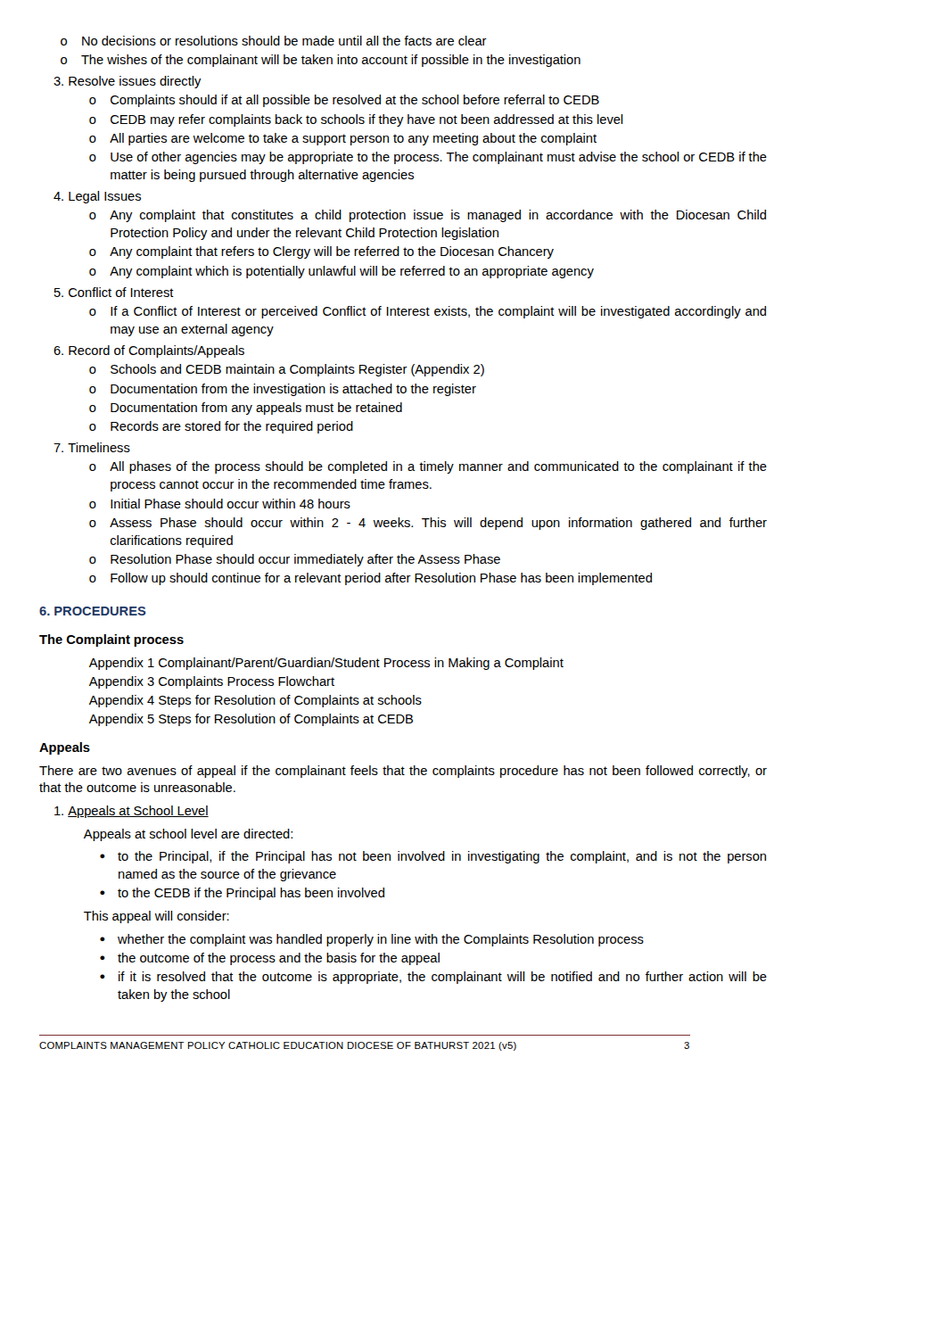No decisions or resolutions should be made until all the facts are clear
The wishes of the complainant will be taken into account if possible in the investigation
Resolve issues directly
Complaints should if at all possible be resolved at the school before referral to CEDB
CEDB may refer complaints back to schools if they have not been addressed at this level
All parties are welcome to take a support person to any meeting about the complaint
Use of other agencies may be appropriate to the process. The complainant must advise the school or CEDB if the matter is being pursued through alternative agencies
Legal Issues
Any complaint that constitutes a child protection issue is managed in accordance with the Diocesan Child Protection Policy and under the relevant Child Protection legislation
Any complaint that refers to Clergy will be referred to the Diocesan Chancery
Any complaint which is potentially unlawful will be referred to an appropriate agency
Conflict of Interest
If a Conflict of Interest or perceived Conflict of Interest exists, the complaint will be investigated accordingly and may use an external agency
Record of Complaints/Appeals
Schools and CEDB maintain a Complaints Register (Appendix 2)
Documentation from the investigation is attached to the register
Documentation from any appeals must be retained
Records are stored for the required period
Timeliness
All phases of the process should be completed in a timely manner and communicated to the complainant if the process cannot occur in the recommended time frames.
Initial Phase should occur within 48 hours
Assess Phase should occur within 2 - 4 weeks. This will depend upon information gathered and further clarifications required
Resolution Phase should occur immediately after the Assess Phase
Follow up should continue for a relevant period after Resolution Phase has been implemented
6. PROCEDURES
The Complaint process
Appendix 1 Complainant/Parent/Guardian/Student Process in Making a Complaint
Appendix 3 Complaints Process Flowchart
Appendix 4 Steps for Resolution of Complaints at schools
Appendix 5 Steps for Resolution of Complaints at CEDB
Appeals
There are two avenues of appeal if the complainant feels that the complaints procedure has not been followed correctly, or that the outcome is unreasonable.
Appeals at School Level
Appeals at school level are directed:
to the Principal, if the Principal has not been involved in investigating the complaint, and is not the person named as the source of the grievance
to the CEDB if the Principal has been involved
This appeal will consider:
whether the complaint was handled properly in line with the Complaints Resolution process
the outcome of the process and the basis for the appeal
if it is resolved that the outcome is appropriate, the complainant will be notified and no further action will be taken by the school
COMPLAINTS MANAGEMENT POLICY CATHOLIC EDUCATION DIOCESE OF BATHURST 2021 (v5) 3